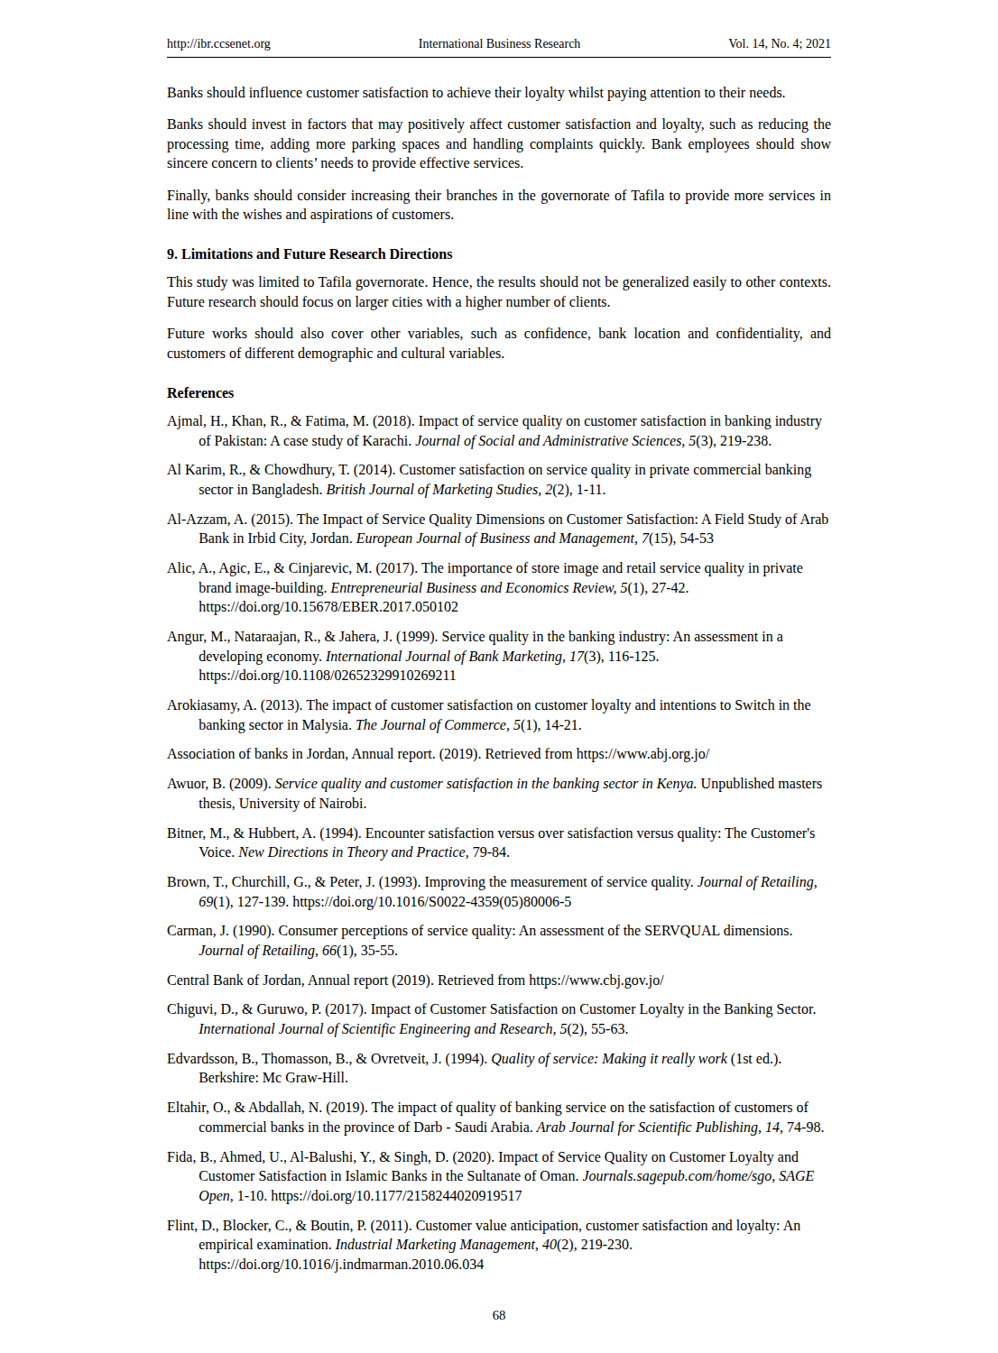http://ibr.ccsenet.org International Business Research Vol. 14, No. 4; 2021
Banks should influence customer satisfaction to achieve their loyalty whilst paying attention to their needs.
Banks should invest in factors that may positively affect customer satisfaction and loyalty, such as reducing the processing time, adding more parking spaces and handling complaints quickly. Bank employees should show sincere concern to clients’ needs to provide effective services.
Finally, banks should consider increasing their branches in the governorate of Tafila to provide more services in line with the wishes and aspirations of customers.
9. Limitations and Future Research Directions
This study was limited to Tafila governorate. Hence, the results should not be generalized easily to other contexts. Future research should focus on larger cities with a higher number of clients.
Future works should also cover other variables, such as confidence, bank location and confidentiality, and customers of different demographic and cultural variables.
References
Ajmal, H., Khan, R., & Fatima, M. (2018). Impact of service quality on customer satisfaction in banking industry of Pakistan: A case study of Karachi. Journal of Social and Administrative Sciences, 5(3), 219-238.
Al Karim, R., & Chowdhury, T. (2014). Customer satisfaction on service quality in private commercial banking sector in Bangladesh. British Journal of Marketing Studies, 2(2), 1-11.
Al-Azzam, A. (2015). The Impact of Service Quality Dimensions on Customer Satisfaction: A Field Study of Arab Bank in Irbid City, Jordan. European Journal of Business and Management, 7(15), 54-53
Alic, A., Agic, E., & Cinjarevic, M. (2017). The importance of store image and retail service quality in private brand image-building. Entrepreneurial Business and Economics Review, 5(1), 27-42. https://doi.org/10.15678/EBER.2017.050102
Angur, M., Nataraajan, R., & Jahera, J. (1999). Service quality in the banking industry: An assessment in a developing economy. International Journal of Bank Marketing, 17(3), 116-125. https://doi.org/10.1108/02652329910269211
Arokiasamy, A. (2013). The impact of customer satisfaction on customer loyalty and intentions to Switch in the banking sector in Malysia. The Journal of Commerce, 5(1), 14-21.
Association of banks in Jordan, Annual report. (2019). Retrieved from https://www.abj.org.jo/
Awuor, B. (2009). Service quality and customer satisfaction in the banking sector in Kenya. Unpublished masters thesis, University of Nairobi.
Bitner, M., & Hubbert, A. (1994). Encounter satisfaction versus over satisfaction versus quality: The Customer's Voice. New Directions in Theory and Practice, 79-84.
Brown, T., Churchill, G., & Peter, J. (1993). Improving the measurement of service quality. Journal of Retailing, 69(1), 127-139. https://doi.org/10.1016/S0022-4359(05)80006-5
Carman, J. (1990). Consumer perceptions of service quality: An assessment of the SERVQUAL dimensions. Journal of Retailing, 66(1), 35-55.
Central Bank of Jordan, Annual report (2019). Retrieved from https://www.cbj.gov.jo/
Chiguvi, D., & Guruwo, P. (2017). Impact of Customer Satisfaction on Customer Loyalty in the Banking Sector. International Journal of Scientific Engineering and Research, 5(2), 55-63.
Edvardsson, B., Thomasson, B., & Ovretveit, J. (1994). Quality of service: Making it really work (1st ed.). Berkshire: Mc Graw-Hill.
Eltahir, O., & Abdallah, N. (2019). The impact of quality of banking service on the satisfaction of customers of commercial banks in the province of Darb - Saudi Arabia. Arab Journal for Scientific Publishing, 14, 74-98.
Fida, B., Ahmed, U., Al-Balushi, Y., & Singh, D. (2020). Impact of Service Quality on Customer Loyalty and Customer Satisfaction in Islamic Banks in the Sultanate of Oman. Journals.sagepub.com/home/sgo, SAGE Open, 1-10. https://doi.org/10.1177/2158244020919517
Flint, D., Blocker, C., & Boutin, P. (2011). Customer value anticipation, customer satisfaction and loyalty: An empirical examination. Industrial Marketing Management, 40(2), 219-230. https://doi.org/10.1016/j.indmarman.2010.06.034
68